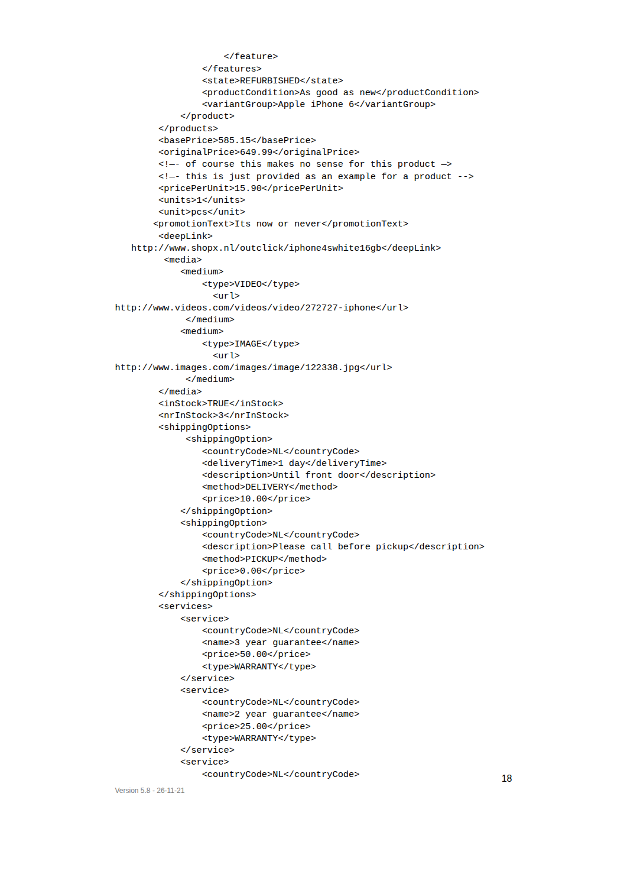</feature>
                </features>
                <state>REFURBISHED</state>
                <productCondition>As good as new</productCondition>
                <variantGroup>Apple iPhone 6</variantGroup>
            </product>
        </products>
        <basePrice>585.15</basePrice>
        <originalPrice>649.99</originalPrice>
        <!—- of course this makes no sense for this product —>
        <!—- this is just provided as an example for a product -->
        <pricePerUnit>15.90</pricePerUnit>
        <units>1</units>
        <unit>pcs</unit>
       <promotionText>Its now or never</promotionText>
        <deepLink>
   http://www.shopx.nl/outclick/iphone4swhite16gb</deepLink>
         <media>
            <medium>
                <type>VIDEO</type>
                  <url>
http://www.videos.com/videos/video/272727-iphone</url>
             </medium>
            <medium>
                <type>IMAGE</type>
                  <url>
http://www.images.com/images/image/122338.jpg</url>
             </medium>
        </media>
        <inStock>TRUE</inStock>
        <nrInStock>3</nrInStock>
        <shippingOptions>
             <shippingOption>
                <countryCode>NL</countryCode>
                <deliveryTime>1 day</deliveryTime>
                <description>Until front door</description>
                <method>DELIVERY</method>
                <price>10.00</price>
            </shippingOption>
            <shippingOption>
                <countryCode>NL</countryCode>
                <description>Please call before pickup</description>
                <method>PICKUP</method>
                <price>0.00</price>
            </shippingOption>
        </shippingOptions>
        <services>
            <service>
                <countryCode>NL</countryCode>
                <name>3 year guarantee</name>
                <price>50.00</price>
                <type>WARRANTY</type>
            </service>
            <service>
                <countryCode>NL</countryCode>
                <name>2 year guarantee</name>
                <price>25.00</price>
                <type>WARRANTY</type>
            </service>
            <service>
                <countryCode>NL</countryCode>
Version 5.8 - 26-11-21 18